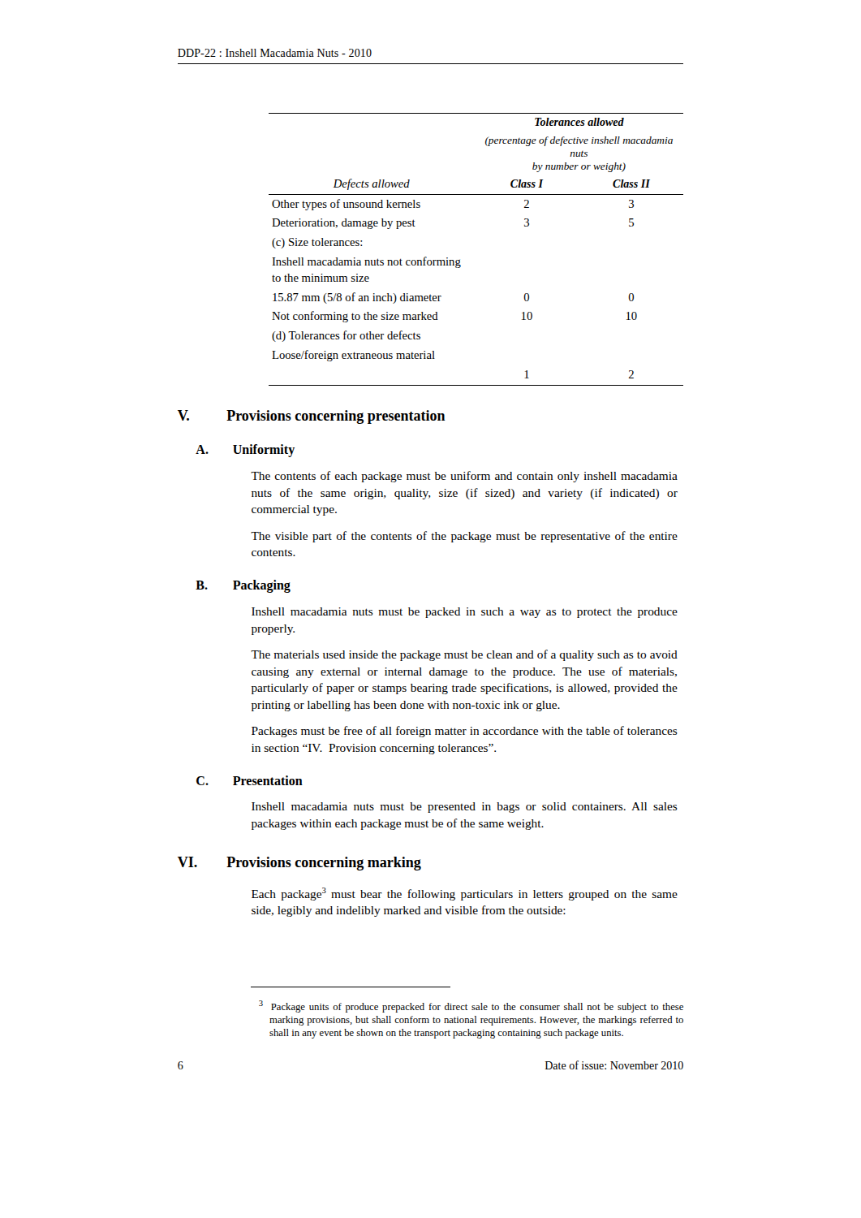DDP-22 : Inshell Macadamia Nuts - 2010
| | Tolerances allowed |
| | (percentage of defective inshell macadamia nuts by number or weight) |
| Defects allowed | Class I | Class II |
| Other types of unsound kernels | 2 | 3 |
| Deterioration, damage by pest | 3 | 5 |
| (c) Size tolerances: | | |
| Inshell macadamia nuts not conforming to the minimum size | | |
| 15.87 mm (5/8 of an inch) diameter | 0 | 0 |
| Not conforming to the size marked | 10 | 10 |
| (d) Tolerances for other defects | | |
| Loose/foreign extraneous material | | |
| | 1 | 2 |
V. Provisions concerning presentation
A. Uniformity
The contents of each package must be uniform and contain only inshell macadamia nuts of the same origin, quality, size (if sized) and variety (if indicated) or commercial type.
The visible part of the contents of the package must be representative of the entire contents.
B. Packaging
Inshell macadamia nuts must be packed in such a way as to protect the produce properly.
The materials used inside the package must be clean and of a quality such as to avoid causing any external or internal damage to the produce. The use of materials, particularly of paper or stamps bearing trade specifications, is allowed, provided the printing or labelling has been done with non-toxic ink or glue.
Packages must be free of all foreign matter in accordance with the table of tolerances in section “IV. Provision concerning tolerances”.
C. Presentation
Inshell macadamia nuts must be presented in bags or solid containers. All sales packages within each package must be of the same weight.
VI. Provisions concerning marking
Each package3 must bear the following particulars in letters grouped on the same side, legibly and indelibly marked and visible from the outside:
3 Package units of produce prepacked for direct sale to the consumer shall not be subject to these marking provisions, but shall conform to national requirements. However, the markings referred to shall in any event be shown on the transport packaging containing such package units.
6 Date of issue: November 2010